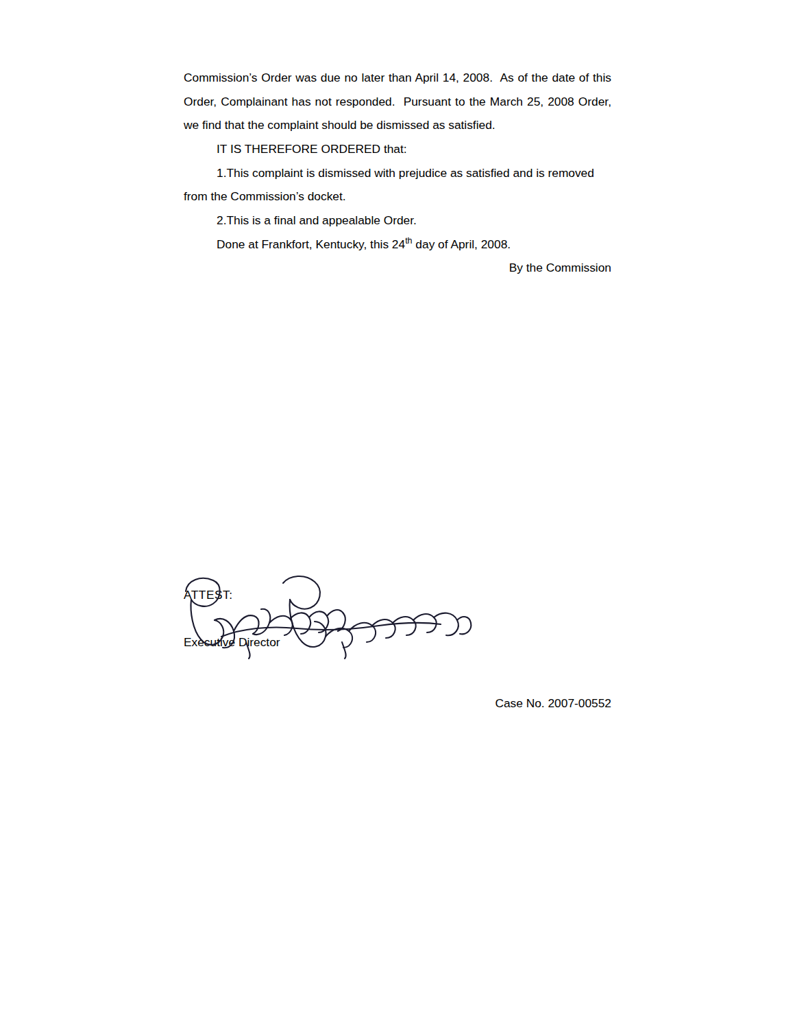Commission’s Order was due no later than April 14, 2008. As of the date of this Order, Complainant has not responded. Pursuant to the March 25, 2008 Order, we find that the complaint should be dismissed as satisfied.
IT IS THEREFORE ORDERED that:
1.
This complaint is dismissed with prejudice as satisfied and is removed
from the Commission’s docket.
2.
This is a final and appealable Order.
Done at Frankfort, Kentucky, this 24th day of April, 2008.
By the Commission
ATTEST: Executive Director
Case No. 2007-00552